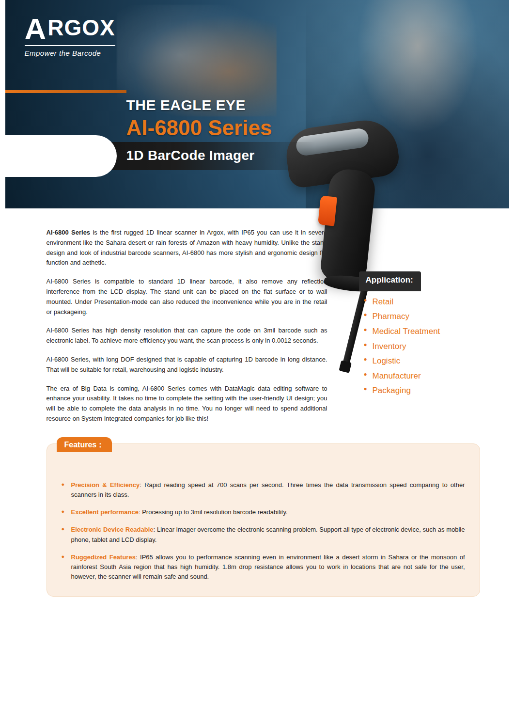ARGOX
Empower the Barcode
THE EAGLE EYE
AI-6800 Series
1D BarCode Imager
AI-6800 Series is the first rugged 1D linear scanner in Argox, with IP65 you can use it in severe environment like the Sahara desert or rain forests of Amazon with heavy humidity. Unlike the stand design and look of industrial barcode scanners, AI-6800 has more stylish and ergonomic design for function and aethetic.
AI-6800 Series is compatible to standard 1D linear barcode, it also remove any reflection interference from the LCD display. The stand unit can be placed on the flat surface or to wall mounted. Under Presentation-mode can also reduced the inconvenience while you are in the retail or packageing.
AI-6800 Series has high density resolution that can capture the code on 3mil barcode such as electronic label. To achieve more efficiency you want, the scan process is only in 0.0012 seconds.
AI-6800 Series, with long DOF designed that is capable of capturing 1D barcode in long distance. That will be suitable for retail, warehousing and logistic industry.
The era of Big Data is coming, AI-6800 Series comes with DataMagic data editing software to enhance your usability. It takes no time to complete the setting with the user-friendly UI design; you will be able to complete the data analysis in no time. You no longer will need to spend additional resource on System Integrated companies for job like this!
Application:
Retail
Pharmacy
Medical Treatment
Inventory
Logistic
Manufacturer
Packaging
Features：
Precision & Efficiency: Rapid reading speed at 700 scans per second. Three times the data transmission speed comparing to other scanners in its class.
Excellent performance: Processing up to 3mil resolution barcode readability.
Electronic Device Readable: Linear imager overcome the electronic scanning problem. Support all type of electronic device, such as mobile phone, tablet and LCD display.
Ruggedized Features: IP65 allows you to performance scanning even in environment like a desert storm in Sahara or the monsoon of rainforest South Asia region that has high humidity. 1.8m drop resistance allows you to work in locations that are not safe for the user, however, the scanner will remain safe and sound.